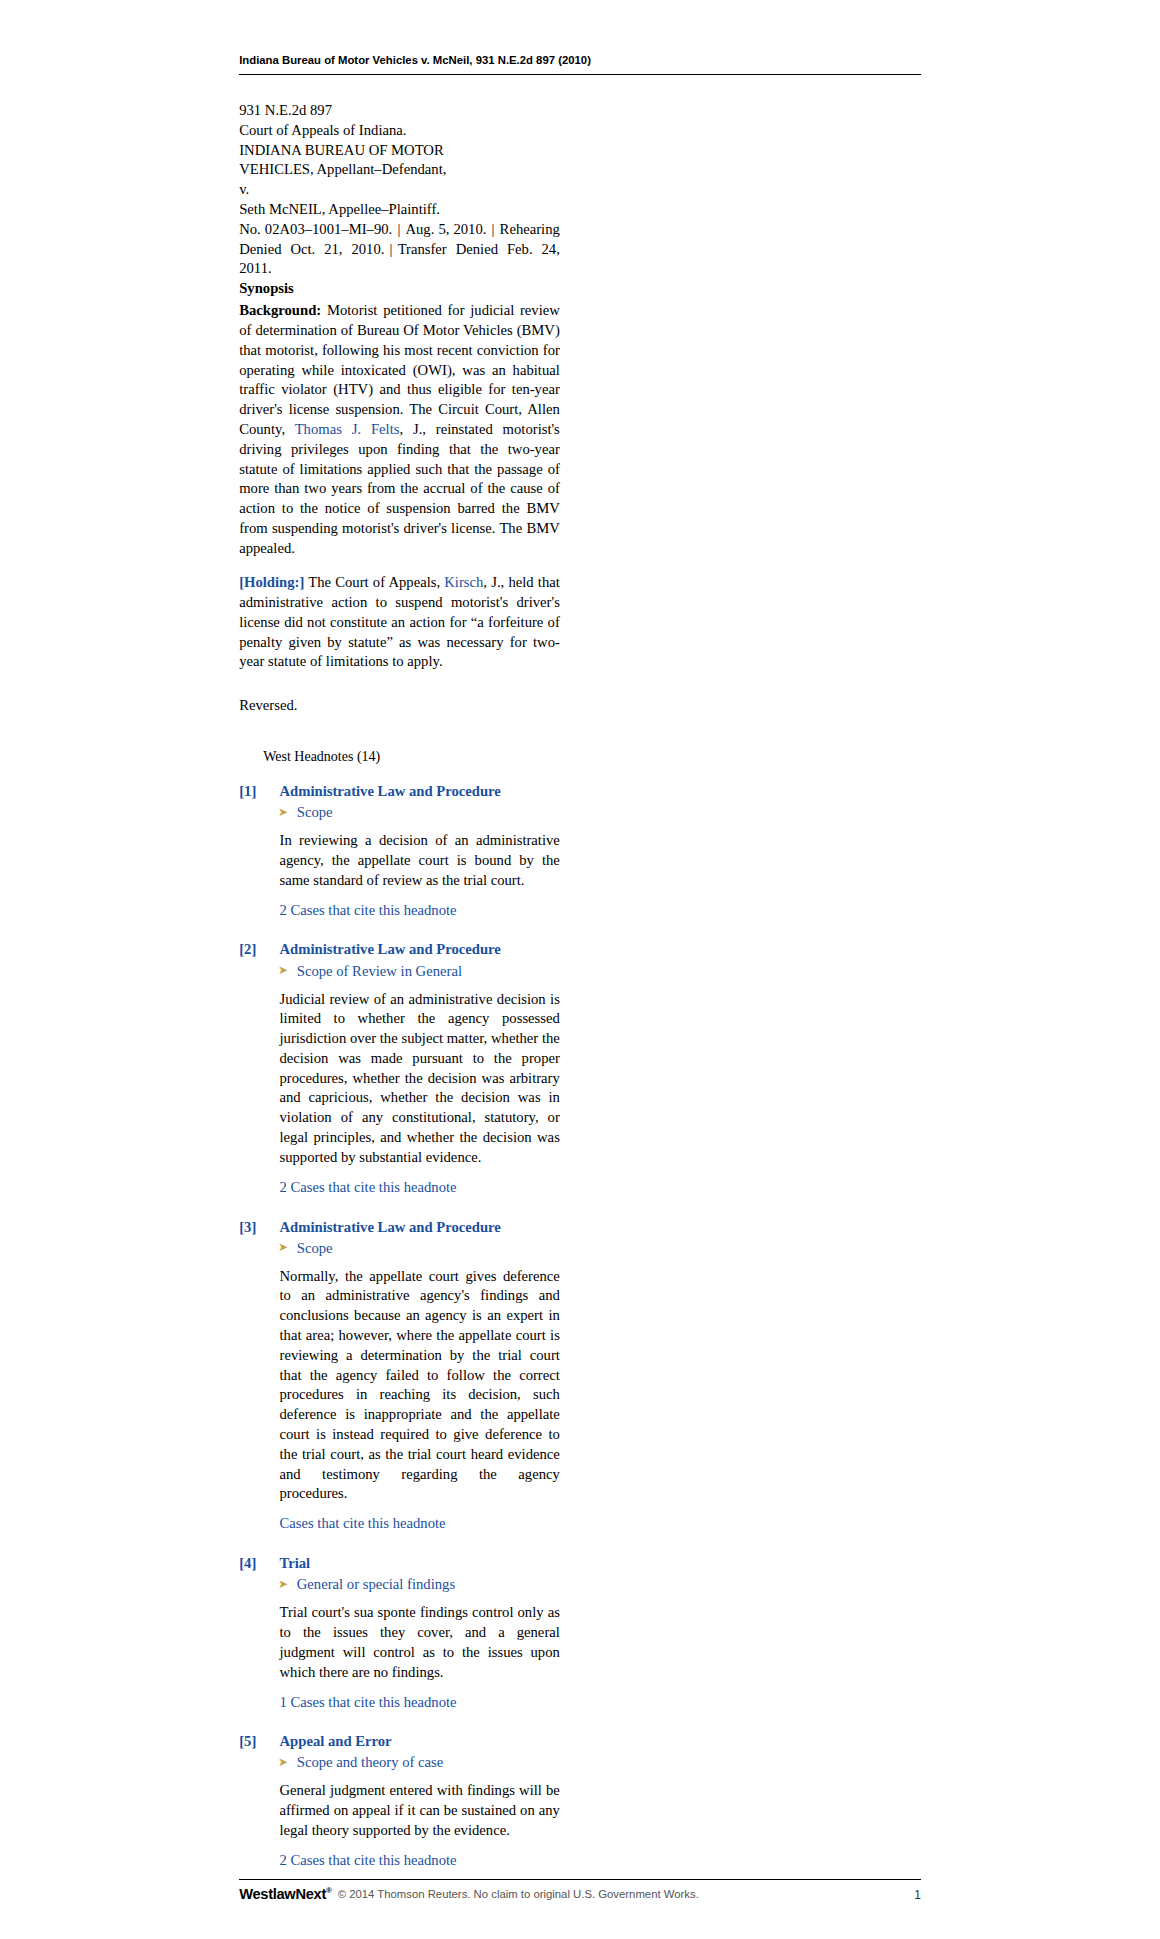Indiana Bureau of Motor Vehicles v. McNeil, 931 N.E.2d 897 (2010)
931 N.E.2d 897
Court of Appeals of Indiana.
INDIANA BUREAU OF MOTOR
VEHICLES, Appellant–Defendant,
v.
Seth McNEIL, Appellee–Plaintiff.
No. 02A03–1001–MI–90.|Aug. 5, 2010.|Rehearing Denied Oct. 21, 2010.|Transfer Denied Feb. 24, 2011.
Synopsis
Background: Motorist petitioned for judicial review of determination of Bureau Of Motor Vehicles (BMV) that motorist, following his most recent conviction for operating while intoxicated (OWI), was an habitual traffic violator (HTV) and thus eligible for ten-year driver's license suspension. The Circuit Court, Allen County, Thomas J. Felts, J., reinstated motorist's driving privileges upon finding that the two-year statute of limitations applied such that the passage of more than two years from the accrual of the cause of action to the notice of suspension barred the BMV from suspending motorist's driver's license. The BMV appealed.
[Holding:] The Court of Appeals, Kirsch, J., held that administrative action to suspend motorist's driver's license did not constitute an action for “a forfeiture of penalty given by statute” as was necessary for two-year statute of limitations to apply.
Reversed.
West Headnotes (14)
[1]
Administrative Law and Procedure
Scope
In reviewing a decision of an administrative agency, the appellate court is bound by the same standard of review as the trial court.
2 Cases that cite this headnote
[2]
Administrative Law and Procedure
Scope of Review in General
Judicial review of an administrative decision is limited to whether the agency possessed jurisdiction over the subject matter, whether the decision was made pursuant to the proper procedures, whether the decision was arbitrary and capricious, whether the decision was in violation of any constitutional, statutory, or legal principles, and whether the decision was supported by substantial evidence.
2 Cases that cite this headnote
[3]
Administrative Law and Procedure
Scope
Normally, the appellate court gives deference to an administrative agency's findings and conclusions because an agency is an expert in that area; however, where the appellate court is reviewing a determination by the trial court that the agency failed to follow the correct procedures in reaching its decision, such deference is inappropriate and the appellate court is instead required to give deference to the trial court, as the trial court heard evidence and testimony regarding the agency procedures.
Cases that cite this headnote
[4]
Trial
General or special findings
Trial court's sua sponte findings control only as to the issues they cover, and a general judgment will control as to the issues upon which there are no findings.
1 Cases that cite this headnote
[5]
Appeal and Error
Scope and theory of case
General judgment entered with findings will be affirmed on appeal if it can be sustained on any legal theory supported by the evidence.
2 Cases that cite this headnote
WestlawNext® © 2014 Thomson Reuters. No claim to original U.S. Government Works. 1